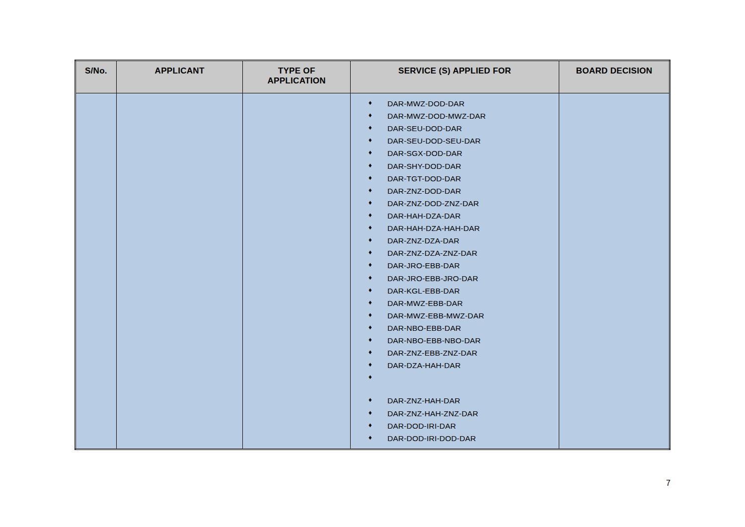| S/No. | APPLICANT | TYPE OF APPLICATION | SERVICE (S) APPLIED FOR | BOARD DECISION |
| --- | --- | --- | --- | --- |
| | | | DAR-MWZ-DOD-DAR DAR-MWZ-DOD-MWZ-DAR DAR-SEU-DOD-DAR DAR-SEU-DOD-SEU-DAR DAR-SGX-DOD-DAR DAR-SHY-DOD-DAR DAR-TGT-DOD-DAR DAR-ZNZ-DOD-DAR DAR-ZNZ-DOD-ZNZ-DAR DAR-HAH-DZA-DAR DAR-HAH-DZA-HAH-DAR DAR-ZNZ-DZA-DAR DAR-ZNZ-DZA-ZNZ-DAR DAR-JRO-EBB-DAR DAR-JRO-EBB-JRO-DAR DAR-KGL-EBB-DAR DAR-MWZ-EBB-DAR DAR-MWZ-EBB-MWZ-DAR DAR-NBO-EBB-DAR DAR-NBO-EBB-NBO-DAR DAR-ZNZ-EBB-ZNZ-DAR DAR-DZA-HAH-DAR DAR-ZNZ-HAH-DAR DAR-ZNZ-HAH-ZNZ-DAR DAR-DOD-IRI-DAR DAR-DOD-IRI-DOD-DAR | |
7